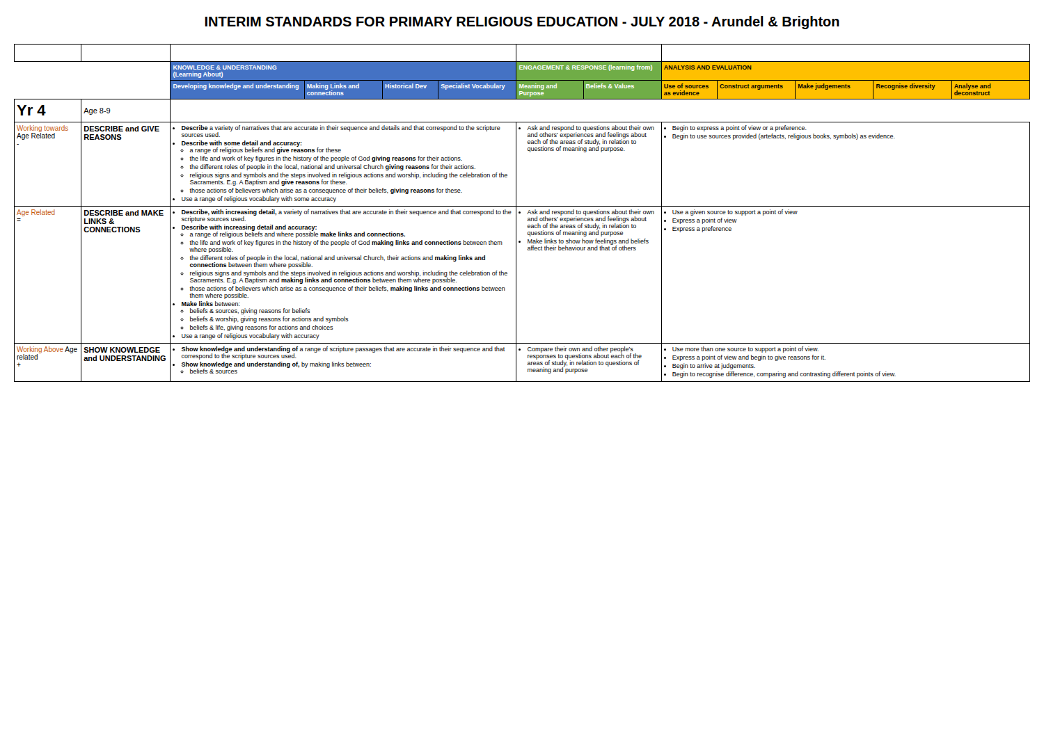INTERIM STANDARDS FOR PRIMARY RELIGIOUS EDUCATION - JULY 2018 - Arundel & Brighton
| | | KNOWLEDGE & UNDERSTANDING (Learning About) | ENGAGEMENT & RESPONSE (learning from) | ANALYSIS AND EVALUATION |
| Developing knowledge and understanding | Making Links and connections | Historical Dev | Specialist Vocabulary | Meaning and Purpose | Beliefs & Values | Use of sources as evidence | Construct arguments | Make judgements | Recognise diversity | Analyse and deconstruct |
| Yr 4 | Age 8-9 | |
| Working towards Age Related - | DESCRIBE and GIVE REASONS | Describe a variety of narratives that are accurate in their sequence and details and that correspond to the scripture sources used. Describe with some detail and accuracy: a range of religious beliefs and give reasons for these the life and work of key figures in the history of the people of God giving reasons for their actions. the different roles of people in the local, national and universal Church giving reasons for their actions. religious signs and symbols and the steps involved in religious actions and worship, including the celebration of the Sacraments. E.g. A Baptism and give reasons for these. those actions of believers which arise as a consequence of their beliefs, giving reasons for these. Use a range of religious vocabulary with some accuracy | Ask and respond to questions about their own and others' experiences and feelings about each of the areas of study, in relation to questions of meaning and purpose. | Begin to express a point of view or a preference. Begin to use sources provided (artefacts, religious books, symbols) as evidence. |
| Age Related = | DESCRIBE and MAKE LINKS & CONNECTIONS | Describe, with increasing detail, a variety of narratives that are accurate in their sequence and that correspond to the scripture sources used. Describe with increasing detail and accuracy: a range of religious beliefs and where possible make links and connections. the life and work of key figures in the history of the people of God making links and connections between them where possible. the different roles of people in the local, national and universal Church, their actions and making links and connections between them where possible. religious signs and symbols and the steps involved in religious actions and worship, including the celebration of the Sacraments. E.g. A Baptism and making links and connections between them where possible. those actions of believers which arise as a consequence of their beliefs, making links and connections between them where possible. Make links between: beliefs & sources, giving reasons for beliefs beliefs & worship, giving reasons for actions and symbols beliefs & life, giving reasons for actions and choices Use a range of religious vocabulary with accuracy | Ask and respond to questions about their own and others' experiences and feelings about each of the areas of study, in relation to questions of meaning and purpose Make links to show how feelings and beliefs affect their behaviour and that of others | Use a given source to support a point of view Express a point of view Express a preference |
| Working Above Age related + | SHOW KNOWLEDGE and UNDERSTANDING | Show knowledge and understanding of a range of scripture passages that are accurate in their sequence and that correspond to the scripture sources used. Show knowledge and understanding of, by making links between: beliefs & sources | Compare their own and other people's responses to questions about each of the areas of study, in relation to questions of meaning and purpose | Use more than one source to support a point of view. Express a point of view and begin to give reasons for it. Begin to arrive at judgements. Begin to recognise difference, comparing and contrasting different points of view. |